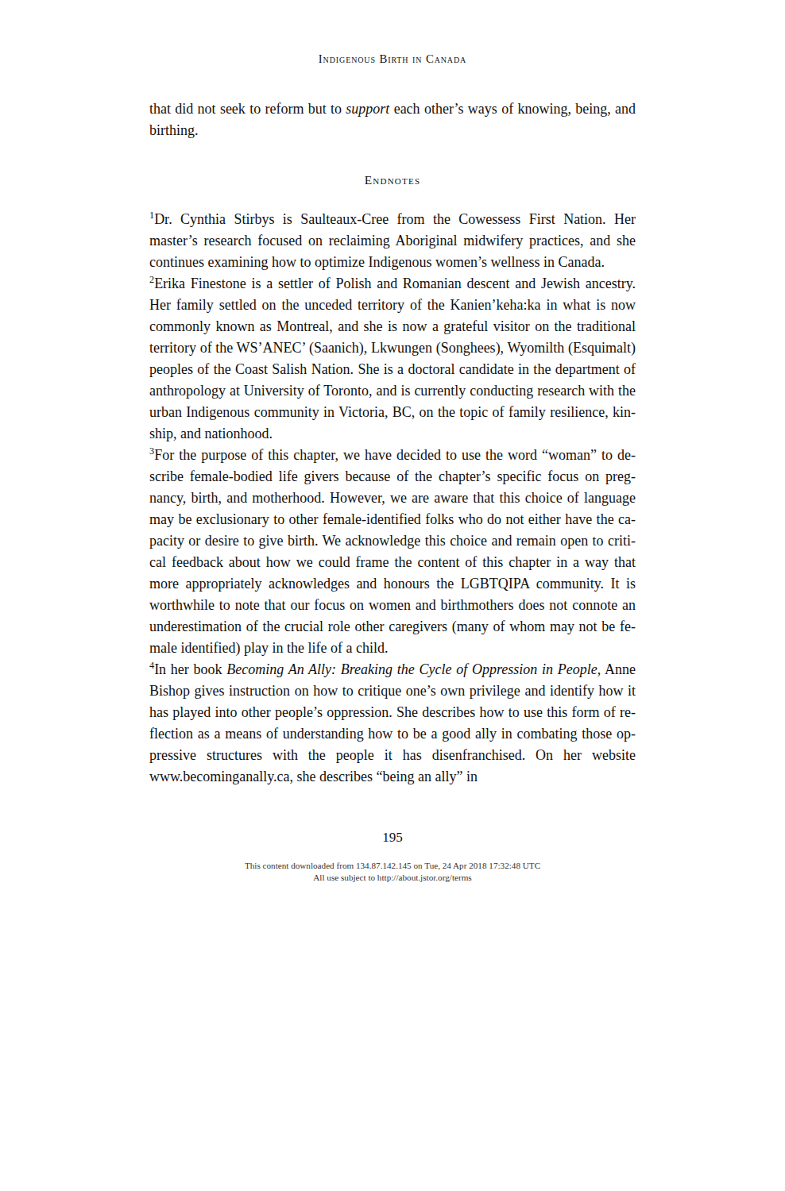Indigenous Birth in Canada
that did not seek to reform but to support each other’s ways of knowing, being, and birthing.
Endnotes
1 Dr. Cynthia Stirbys is Saulteaux-Cree from the Cowessess First Nation. Her master’s research focused on reclaiming Aboriginal midwifery practices, and she continues examining how to optimize Indigenous women’s wellness in Canada.
2 Erika Finestone is a settler of Polish and Romanian descent and Jewish ancestry. Her family settled on the unceded territory of the Kanien’keha:ka in what is now commonly known as Montreal, and she is now a grateful visitor on the traditional territory of the WS’ANEC’ (Saanich), Lkwungen (Songhees), Wyomilth (Esquimalt) peoples of the Coast Salish Nation. She is a doctoral candidate in the department of anthropology at University of Toronto, and is currently conducting research with the urban Indigenous community in Victoria, BC, on the topic of family resilience, kinship, and nationhood.
3 For the purpose of this chapter, we have decided to use the word “woman” to describe female-bodied life givers because of the chapter’s specific focus on pregnancy, birth, and motherhood. However, we are aware that this choice of language may be exclusionary to other female-identified folks who do not either have the capacity or desire to give birth. We acknowledge this choice and remain open to critical feedback about how we could frame the content of this chapter in a way that more appropriately acknowledges and honours the LGBTQIPA community. It is worthwhile to note that our focus on women and birthmothers does not connote an underestimation of the crucial role other caregivers (many of whom may not be female identified) play in the life of a child.
4 In her book Becoming An Ally: Breaking the Cycle of Oppression in People, Anne Bishop gives instruction on how to critique one’s own privilege and identify how it has played into other people’s oppression. She describes how to use this form of reflection as a means of understanding how to be a good ally in combating those oppressive structures with the people it has disenfranchised. On her website www.becominganally.ca, she describes “being an ally” in
195
This content downloaded from 134.87.142.145 on Tue, 24 Apr 2018 17:32:48 UTC
All use subject to http://about.jstor.org/terms